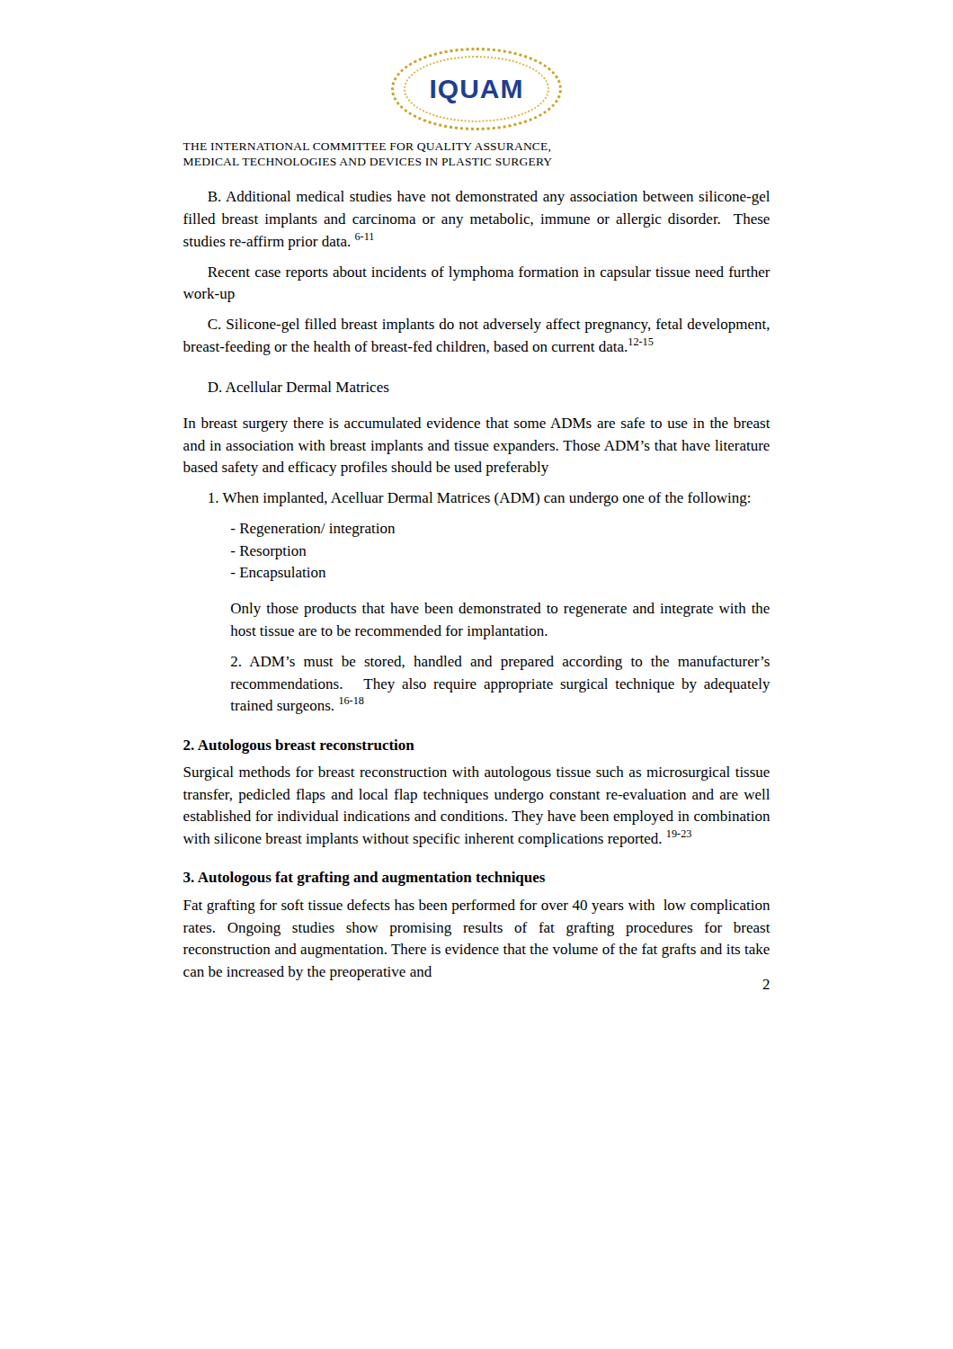IQUAM
The International Committee for Quality Assurance,
Medical Technologies and Devices in Plastic Surgery
B. Additional medical studies have not demonstrated any association between silicone-gel filled breast implants and carcinoma or any metabolic, immune or allergic disorder. These studies re-affirm prior data. 6-11
Recent case reports about incidents of lymphoma formation in capsular tissue need further work-up
C. Silicone-gel filled breast implants do not adversely affect pregnancy, fetal development, breast-feeding or the health of breast-fed children, based on current data.12-15
D. Acellular Dermal Matrices
In breast surgery there is accumulated evidence that some ADMs are safe to use in the breast and in association with breast implants and tissue expanders. Those ADM’s that have literature based safety and efficacy profiles should be used preferably
1. When implanted, Acelluar Dermal Matrices (ADM) can undergo one of the following:
- Regeneration/ integration
- Resorption
- Encapsulation
Only those products that have been demonstrated to regenerate and integrate with the host tissue are to be recommended for implantation.
2. ADM’s must be stored, handled and prepared according to the manufacturer’s recommendations. They also require appropriate surgical technique by adequately trained surgeons. 16-18
2. Autologous breast reconstruction
Surgical methods for breast reconstruction with autologous tissue such as microsurgical tissue transfer, pedicled flaps and local flap techniques undergo constant re-evaluation and are well established for individual indications and conditions. They have been employed in combination with silicone breast implants without specific inherent complications reported. 19-23
3. Autologous fat grafting and augmentation techniques
Fat grafting for soft tissue defects has been performed for over 40 years with low complication rates. Ongoing studies show promising results of fat grafting procedures for breast reconstruction and augmentation. There is evidence that the volume of the fat grafts and its take can be increased by the preoperative and
2